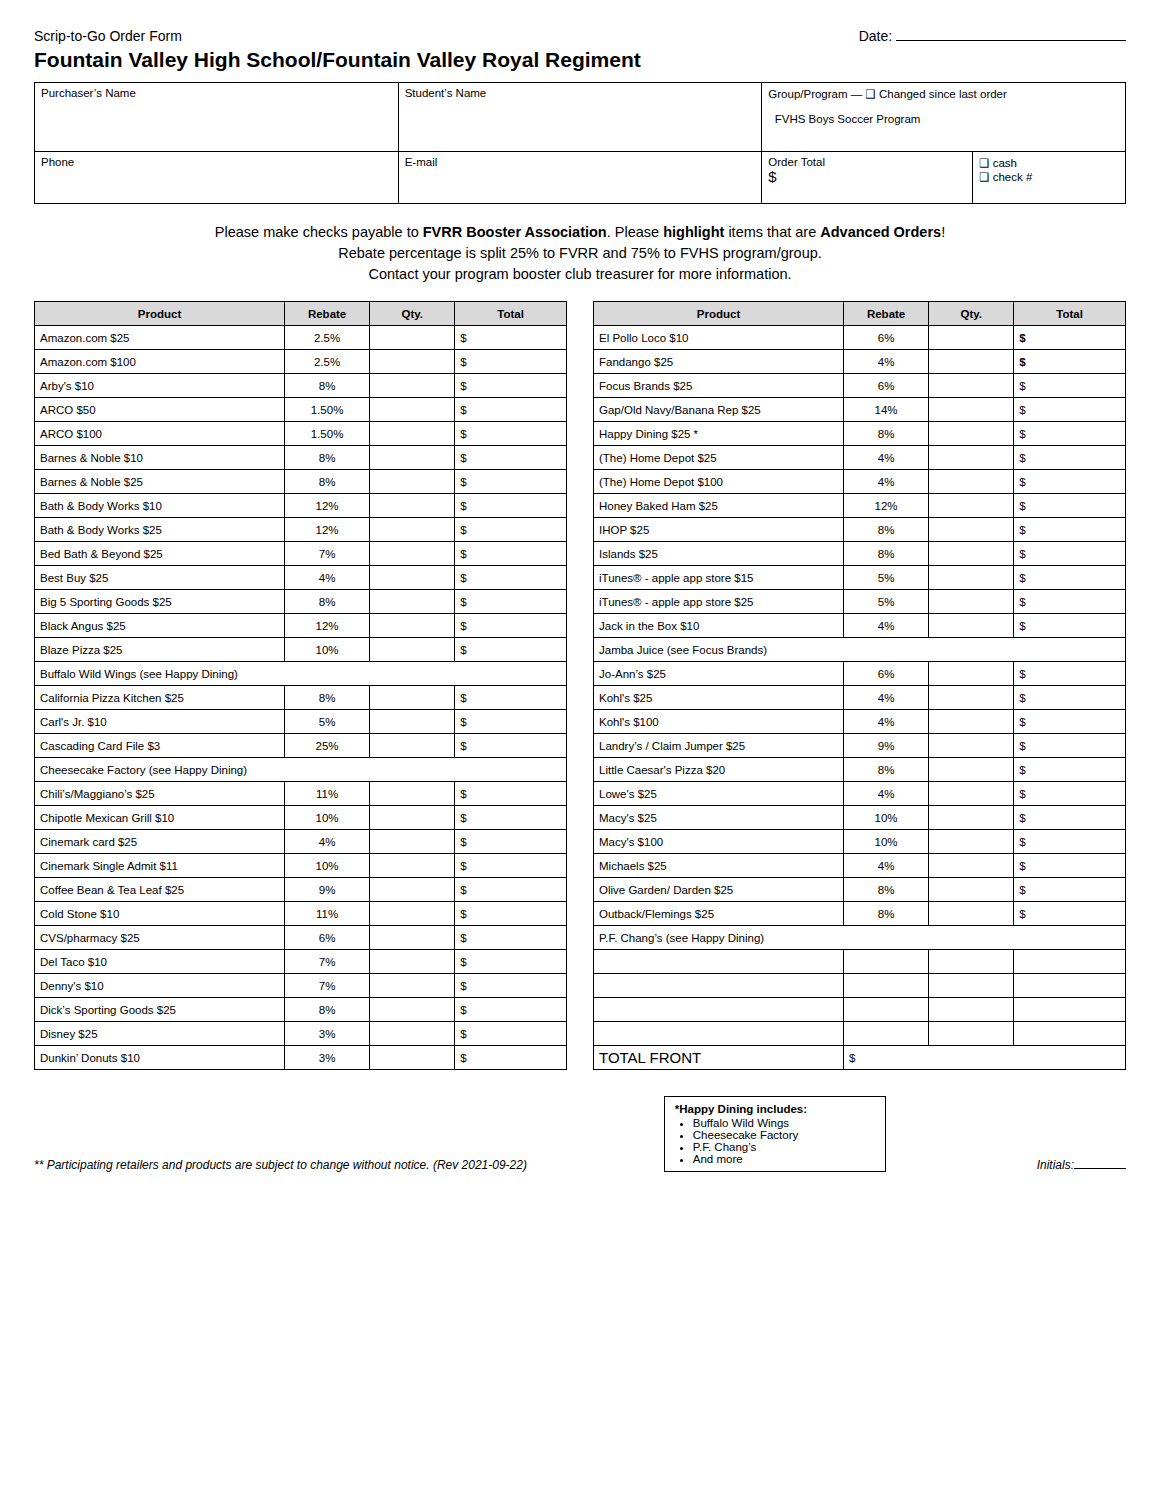Scrip-to-Go Order Form Date:
Fountain Valley High School/Fountain Valley Royal Regiment
| Purchaser’s Name | Student’s Name | Group/Program — ❑ Changed since last order FVHS Boys Soccer Program |
| Phone | E-mail | / Order Total $ / ❑ cash ❑ check # / |
Please make checks payable to FVRR Booster Association. Please highlight items that are Advanced Orders!
Rebate percentage is split 25% to FVRR and 75% to FVHS program/group.
Contact your program booster club treasurer for more information.
| Product | Rebate | Qty. | Total |
| --- | --- | --- | --- |
| Amazon.com $25 | 2.5% | | $ |
| Amazon.com $100 | 2.5% | | $ |
| Arby's $10 | 8% | | $ |
| ARCO $50 | 1.50% | | $ |
| ARCO $100 | 1.50% | | $ |
| Barnes & Noble $10 | 8% | | $ |
| Barnes & Noble $25 | 8% | | $ |
| Bath & Body Works $10 | 12% | | $ |
| Bath & Body Works $25 | 12% | | $ |
| Bed Bath & Beyond $25 | 7% | | $ |
| Best Buy $25 | 4% | | $ |
| Big 5 Sporting Goods $25 | 8% | | $ |
| Black Angus $25 | 12% | | $ |
| Blaze Pizza $25 | 10% | | $ |
| Buffalo Wild Wings (see Happy Dining) |
| California Pizza Kitchen $25 | 8% | | $ |
| Carl's Jr. $10 | 5% | | $ |
| Cascading Card File $3 | 25% | | $ |
| Cheesecake Factory (see Happy Dining) |
| Chili’s/Maggiano’s $25 | 11% | | $ |
| Chipotle Mexican Grill $10 | 10% | | $ |
| Cinemark card $25 | 4% | | $ |
| Cinemark Single Admit $11 | 10% | | $ |
| Coffee Bean & Tea Leaf $25 | 9% | | $ |
| Cold Stone $10 | 11% | | $ |
| CVS/pharmacy $25 | 6% | | $ |
| Del Taco $10 | 7% | | $ |
| Denny's $10 | 7% | | $ |
| Dick’s Sporting Goods $25 | 8% | | $ |
| Disney $25 | 3% | | $ |
| Dunkin’ Donuts $10 | 3% | | $ |
| Product | Rebate | Qty. | Total |
| --- | --- | --- | --- |
| El Pollo Loco $10 | 6% | | $ |
| Fandango $25 | 4% | | $ |
| Focus Brands $25 | 6% | | $ |
| Gap/Old Navy/Banana Rep $25 | 14% | | $ |
| Happy Dining $25 * | 8% | | $ |
| (The) Home Depot $25 | 4% | | $ |
| (The) Home Depot $100 | 4% | | $ |
| Honey Baked Ham $25 | 12% | | $ |
| IHOP $25 | 8% | | $ |
| Islands $25 | 8% | | $ |
| iTunes® - apple app store $15 | 5% | | $ |
| iTunes® - apple app store $25 | 5% | | $ |
| Jack in the Box $10 | 4% | | $ |
| Jamba Juice (see Focus Brands) |
| Jo-Ann’s $25 | 6% | | $ |
| Kohl's $25 | 4% | | $ |
| Kohl's $100 | 4% | | $ |
| Landry’s / Claim Jumper $25 | 9% | | $ |
| Little Caesar's Pizza $20 | 8% | | $ |
| Lowe's $25 | 4% | | $ |
| Macy's $25 | 10% | | $ |
| Macy's $100 | 10% | | $ |
| Michaels $25 | 4% | | $ |
| Olive Garden/ Darden $25 | 8% | | $ |
| Outback/Flemings $25 | 8% | | $ |
| P.F. Chang’s (see Happy Dining) |
| TOTAL FRONT | $ |
** Participating retailers and products are subject to change without notice. (Rev 2021-09-22)
*Happy Dining includes:
Buffalo Wild Wings
Cheesecake Factory
P.F. Chang’s
And more
Initials: